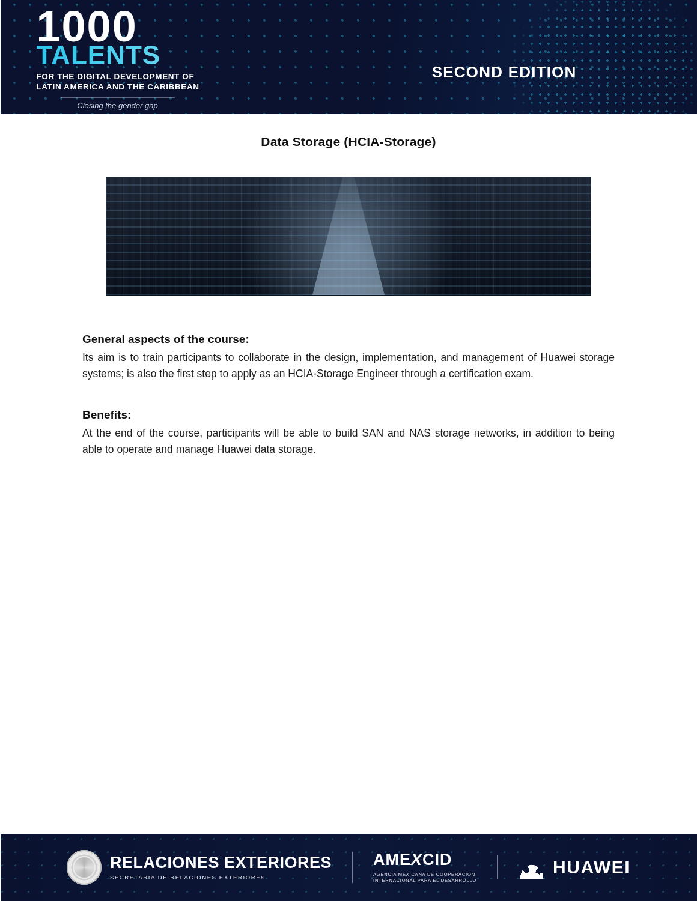1000 TALENTS For the digital development of
Latin America and the Caribbean Closing the gender gap
Second Edition
Data Storage (HCIA-Storage)
General aspects of the course:
Its aim is to train participants to collaborate in the design, implementation, and management of Huawei storage systems; is also the first step to apply as an HCIA-Storage Engineer through a certification exam.
Benefits:
At the end of the course, participants will be able to build SAN and NAS storage networks, in addition to being able to operate and manage Huawei data storage.
RELACIONES EXTERIORES
SECRETARÍA DE RELACIONES EXTERIORES
AMEXCID
Agencia Mexicana de Cooperación
Internacional para el Desarrollo
HUAWEI